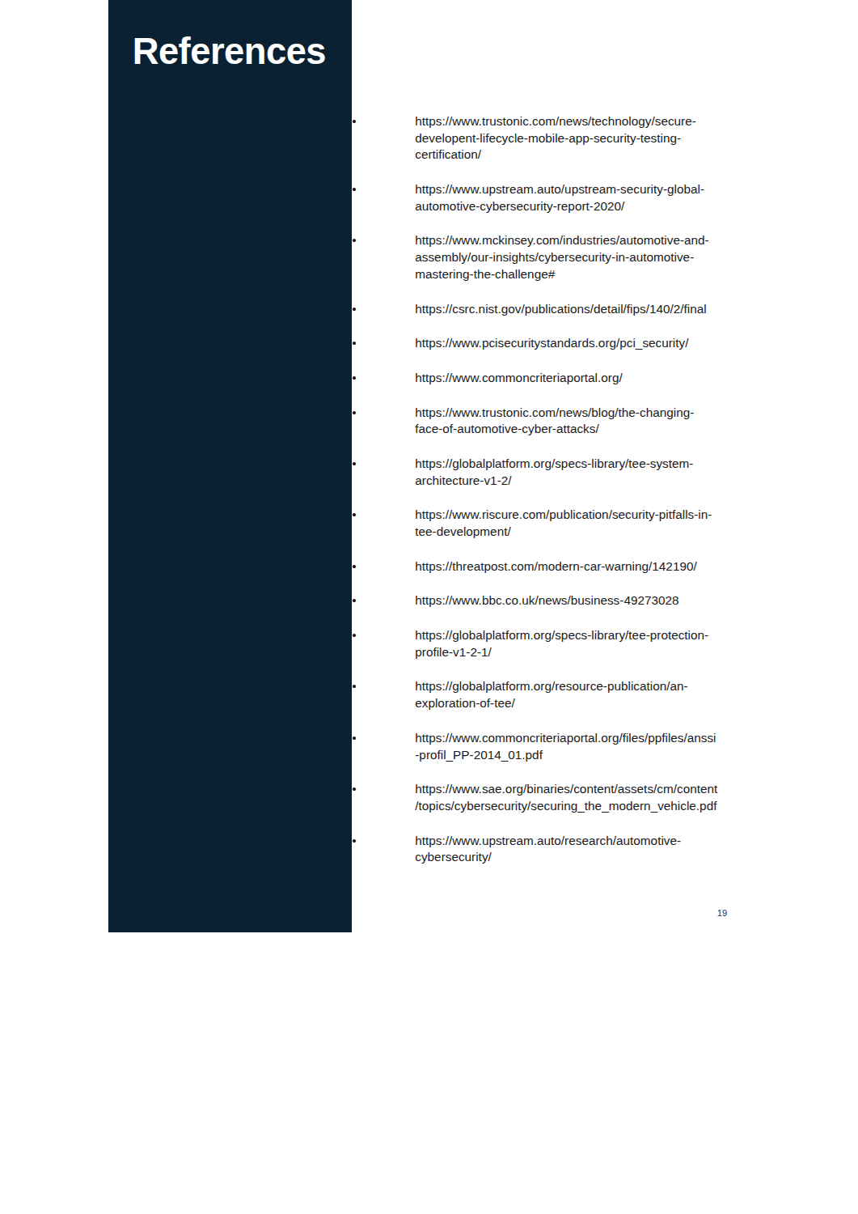References
https://www.trustonic.com/news/technology/secure-developent-lifecycle-mobile-app-security-testing-certification/
https://www.upstream.auto/upstream-security-global-automotive-cybersecurity-report-2020/
https://www.mckinsey.com/industries/automotive-and-assembly/our-insights/cybersecurity-in-automotive-mastering-the-challenge#
https://csrc.nist.gov/publications/detail/fips/140/2/final
https://www.pcisecuritystandards.org/pci_security/
https://www.commoncriteriaportal.org/
https://www.trustonic.com/news/blog/the-changing-face-of-automotive-cyber-attacks/
https://globalplatform.org/specs-library/tee-system-architecture-v1-2/
https://www.riscure.com/publication/security-pitfalls-in-tee-development/
https://threatpost.com/modern-car-warning/142190/
https://www.bbc.co.uk/news/business-49273028
https://globalplatform.org/specs-library/tee-protection-profile-v1-2-1/
https://globalplatform.org/resource-publication/an-exploration-of-tee/
https://www.commoncriteriaportal.org/files/ppfiles/anssi-profil_PP-2014_01.pdf
https://www.sae.org/binaries/content/assets/cm/content/topics/cybersecurity/securing_the_modern_vehicle.pdf
https://www.upstream.auto/research/automotive-cybersecurity/
19